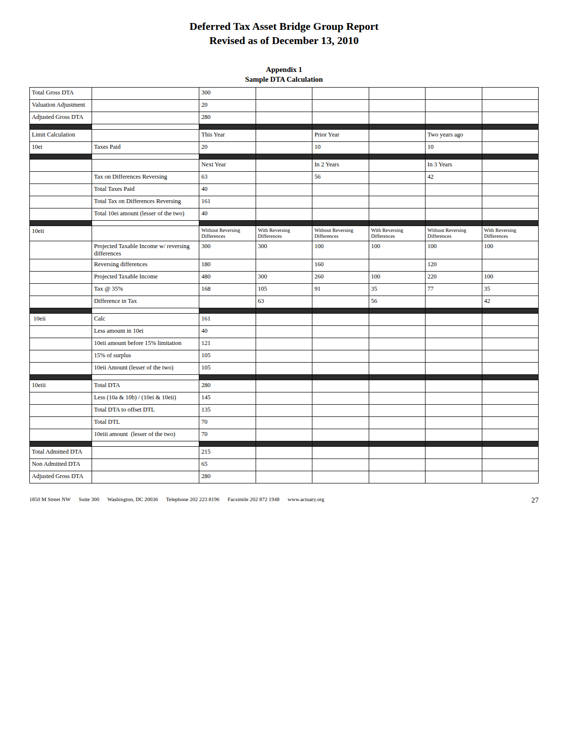Deferred Tax Asset Bridge Group Report
Revised as of December 13, 2010
Appendix 1
Sample DTA Calculation
| Total Gross DTA | | 300 | | | | | |
| Valuation Adjustment | | 20 | | | | | |
| Adjusted Gross DTA | | 280 | | | | | |
| Limit Calculation | | This Year | | Prior Year | | Two years ago | |
| 10ei | Taxes Paid | 20 | | 10 | | 10 | |
| | | Next Year | | In 2 Years | | In 3 Years | |
| | Tax on Differences Reversing | 63 | | 56 | | 42 | |
| | Total Taxes Paid | 40 | | | | | |
| | Total Tax on Differences Reversing | 161 | | | | | |
| | Total 10ei amount (lesser of the two) | 40 | | | | | |
| 10eii | | Without Reversing Differences | With Reversing Differences | Without Reversing Differences | With Reversing Differences | Without Reversing Differences | With Reversing Differences |
| | Projected Taxable Income w/ reversing differences | 300 | 300 | 100 | 100 | 100 | 100 |
| | Reversing differences | 180 | | 160 | | 120 | |
| | Projected Taxable Income | 480 | 300 | 260 | 100 | 220 | 100 |
| | Tax @ 35% | 168 | 105 | 91 | 35 | 77 | 35 |
| | Difference in Tax | | 63 | | 56 | | 42 |
| 10eii | Calc | 161 | | | | | |
| | Less amount in 10ei | 40 | | | | | |
| | 10eii amount before 15% limitation | 121 | | | | | |
| | 15% of surplus | 105 | | | | | |
| | 10eii Amount (lesser of the two) | 105 | | | | | |
| 10eiii | Total DTA | 280 | | | | | |
| | Less (10a & 10b) / (10ei & 10eii) | 145 | | | | | |
| | Total DTA to offset DTL | 135 | | | | | |
| | Total DTL | 70 | | | | | |
| | 10eiii amount (lesser of the two) | 70 | | | | | |
| Total Admitted DTA | | 215 | | | | | |
| Non Admitted DTA | | 65 | | | | | |
| Adjusted Gross DTA | | 280 | | | | | |
27 1850 M Street NW Suite 300 Washington, DC 20036 Telephone 202 223 8196 Facsimile 202 872 1948 www.actuary.org